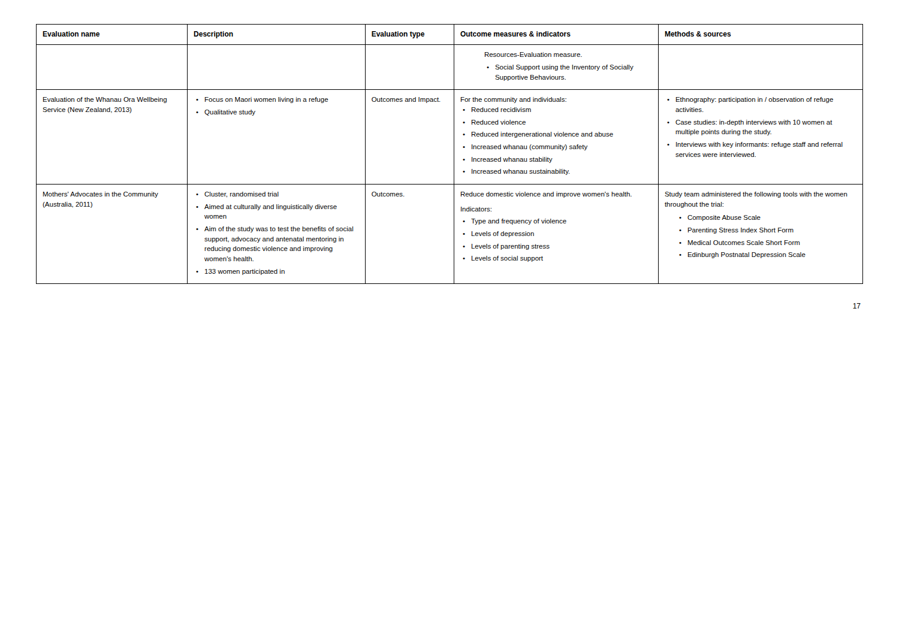| Evaluation name | Description | Evaluation type | Outcome measures & indicators | Methods & sources |
| --- | --- | --- | --- | --- |
| | | | Resources-Evaluation measure. Social Support using the Inventory of Socially Supportive Behaviours. | |
| Evaluation of the Whanau Ora Wellbeing Service (New Zealand, 2013) | Focus on Maori women living in a refuge Qualitative study | Outcomes and Impact. | For the community and individuals: Reduced recidivism Reduced violence Reduced intergenerational violence and abuse Increased whanau (community) safety Increased whanau stability Increased whanau sustainability. | Ethnography: participation in / observation of refuge activities. Case studies: in-depth interviews with 10 women at multiple points during the study. Interviews with key informants: refuge staff and referral services were interviewed. |
| Mothers' Advocates in the Community (Australia, 2011) | Cluster, randomised trial Aimed at culturally and linguistically diverse women Aim of the study was to test the benefits of social support, advocacy and antenatal mentoring in reducing domestic violence and improving women's health. 133 women participated in | Outcomes. | Reduce domestic violence and improve women's health. Indicators: Type and frequency of violence Levels of depression Levels of parenting stress Levels of social support | Study team administered the following tools with the women throughout the trial: Composite Abuse Scale Parenting Stress Index Short Form Medical Outcomes Scale Short Form Edinburgh Postnatal Depression Scale |
17